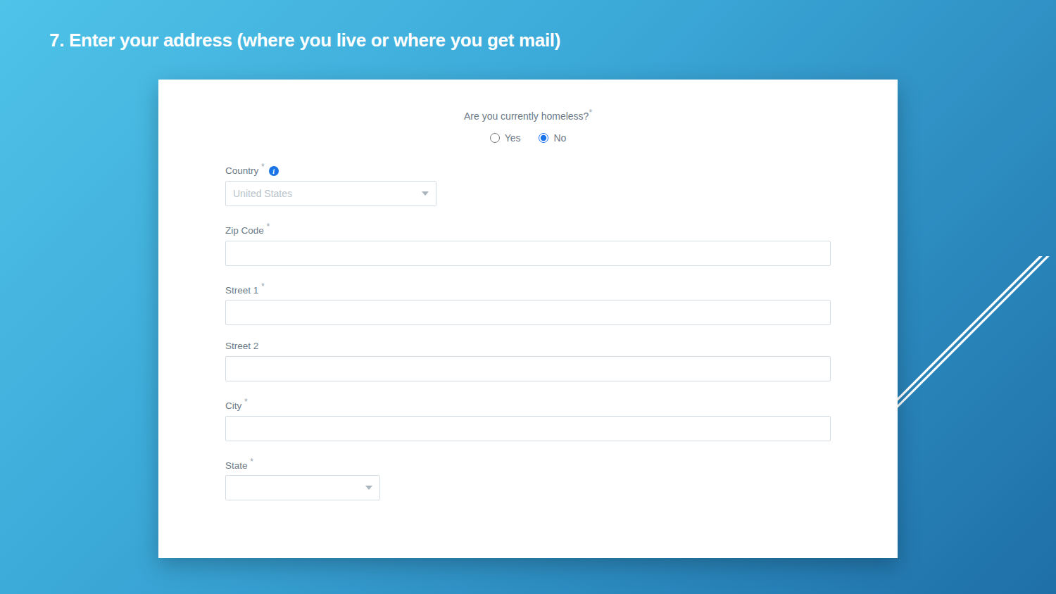7. Enter your address (where you live or where you get mail)
Are you currently homeless?*
Yes No
Country *i United States
Zip Code *
Street 1 *
Street 2
City *
State *